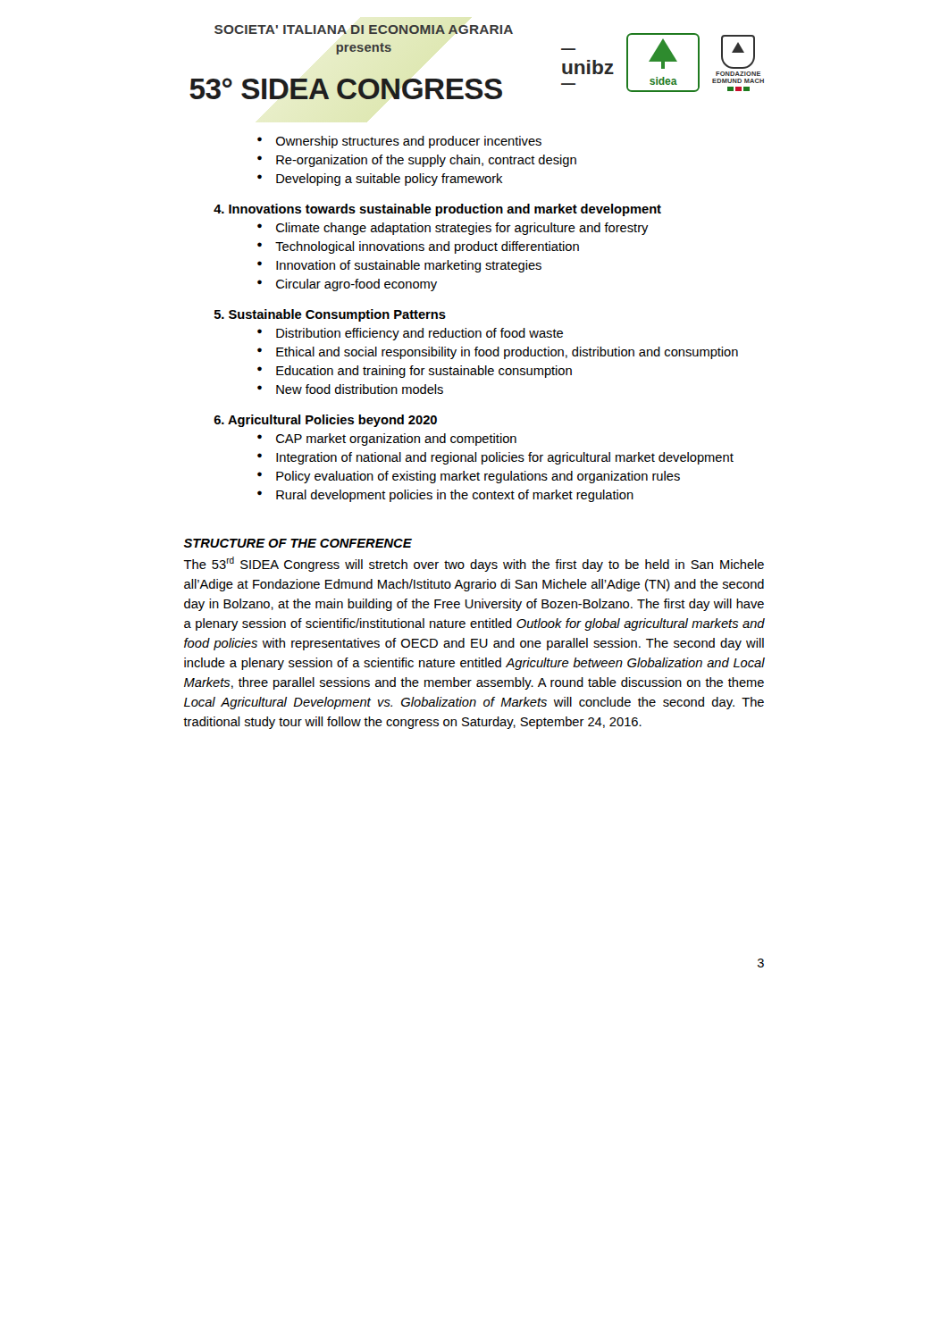SOCIETA' ITALIANA DI ECONOMIA AGRARIA
presents
53° SIDEA CONGRESS
unibz
sidea
FONDAZIONE
EDMUND MACH
Ownership structures and producer incentives
Re-organization of the supply chain, contract design
Developing a suitable policy framework
4. Innovations towards sustainable production and market development
Climate change adaptation strategies for agriculture and forestry
Technological innovations and product differentiation
Innovation of sustainable marketing strategies
Circular agro-food economy
5. Sustainable Consumption Patterns
Distribution efficiency and reduction of food waste
Ethical and social responsibility in food production, distribution and consumption
Education and training for sustainable consumption
New food distribution models
6. Agricultural Policies beyond 2020
CAP market organization and competition
Integration of national and regional policies for agricultural market development
Policy evaluation of existing market regulations and organization rules
Rural development policies in the context of market regulation
STRUCTURE OF THE CONFERENCE
The 53rd SIDEA Congress will stretch over two days with the first day to be held in San Michele all’Adige at Fondazione Edmund Mach/Istituto Agrario di San Michele all’Adige (TN) and the second day in Bolzano, at the main building of the Free University of Bozen-Bolzano. The first day will have a plenary session of scientific/institutional nature entitled Outlook for global agricultural markets and food policies with representatives of OECD and EU and one parallel session. The second day will include a plenary session of a scientific nature entitled Agriculture between Globalization and Local Markets, three parallel sessions and the member assembly. A round table discussion on the theme Local Agricultural Development vs. Globalization of Markets will conclude the second day. The traditional study tour will follow the congress on Saturday, September 24, 2016.
3